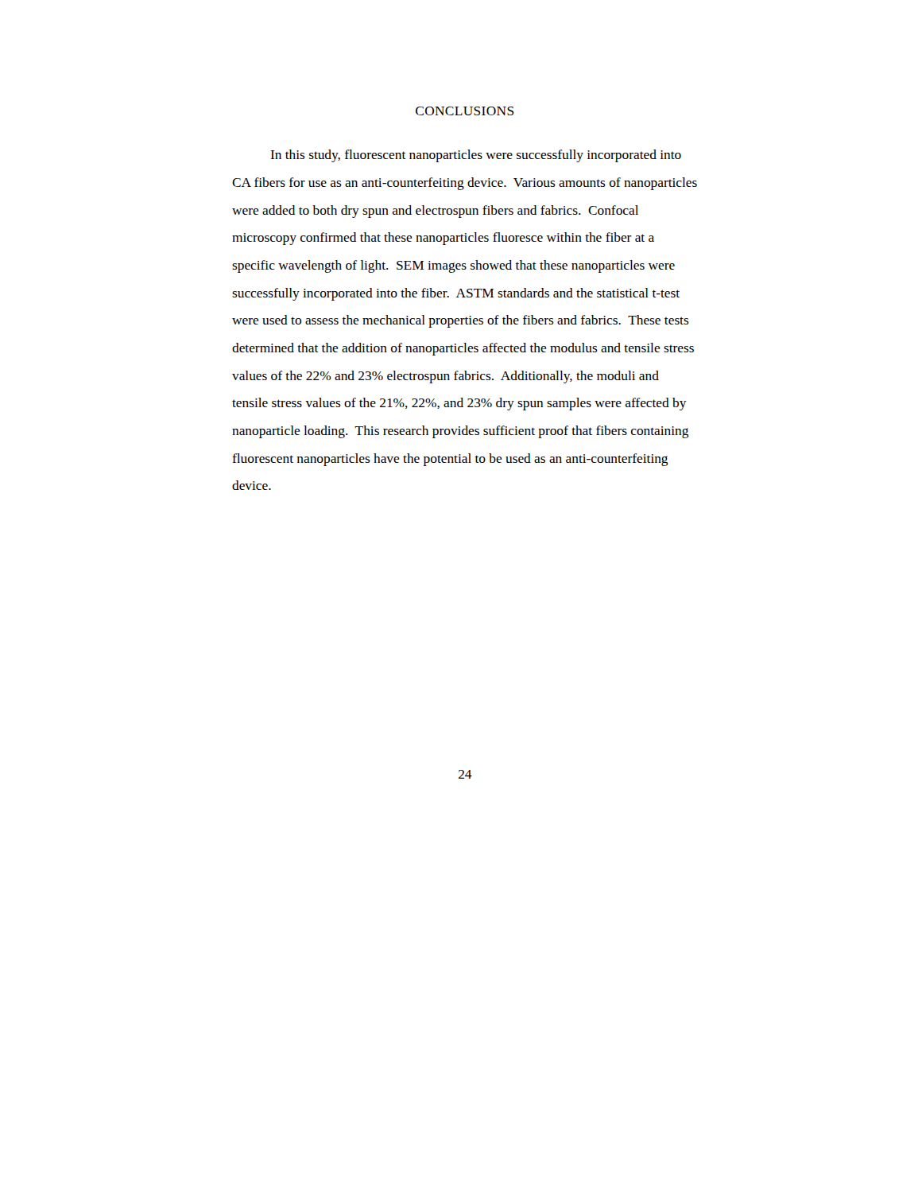CONCLUSIONS
In this study, fluorescent nanoparticles were successfully incorporated into CA fibers for use as an anti-counterfeiting device. Various amounts of nanoparticles were added to both dry spun and electrospun fibers and fabrics. Confocal microscopy confirmed that these nanoparticles fluoresce within the fiber at a specific wavelength of light. SEM images showed that these nanoparticles were successfully incorporated into the fiber. ASTM standards and the statistical t-test were used to assess the mechanical properties of the fibers and fabrics. These tests determined that the addition of nanoparticles affected the modulus and tensile stress values of the 22% and 23% electrospun fabrics. Additionally, the moduli and tensile stress values of the 21%, 22%, and 23% dry spun samples were affected by nanoparticle loading. This research provides sufficient proof that fibers containing fluorescent nanoparticles have the potential to be used as an anti-counterfeiting device.
24